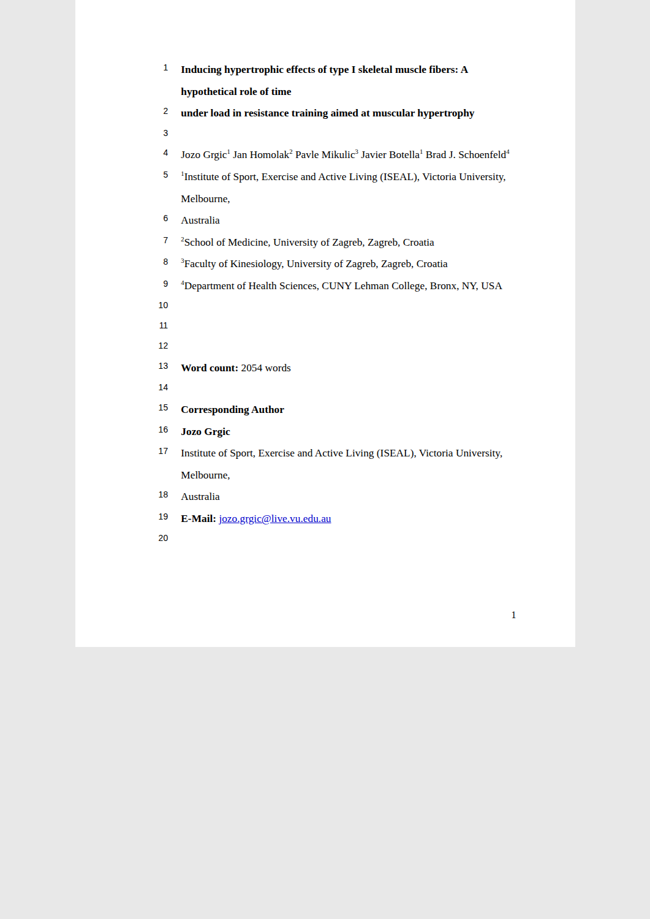1 Inducing hypertrophic effects of type I skeletal muscle fibers: A hypothetical role of time
2 under load in resistance training aimed at muscular hypertrophy
3
4 Jozo Grgic1 Jan Homolak2 Pavle Mikulic3 Javier Botella1 Brad J. Schoenfeld4
51Institute of Sport, Exercise and Active Living (ISEAL), Victoria University, Melbourne,
6 Australia
72School of Medicine, University of Zagreb, Zagreb, Croatia
83Faculty of Kinesiology, University of Zagreb, Zagreb, Croatia
94Department of Health Sciences, CUNY Lehman College, Bronx, NY, USA
10
11
12
13 Word count: 2054 words
14
15 Corresponding Author
16 Jozo Grgic
17 Institute of Sport, Exercise and Active Living (ISEAL), Victoria University, Melbourne,
18 Australia
19 E-Mail: jozo.grgic@live.vu.edu.au
20
1